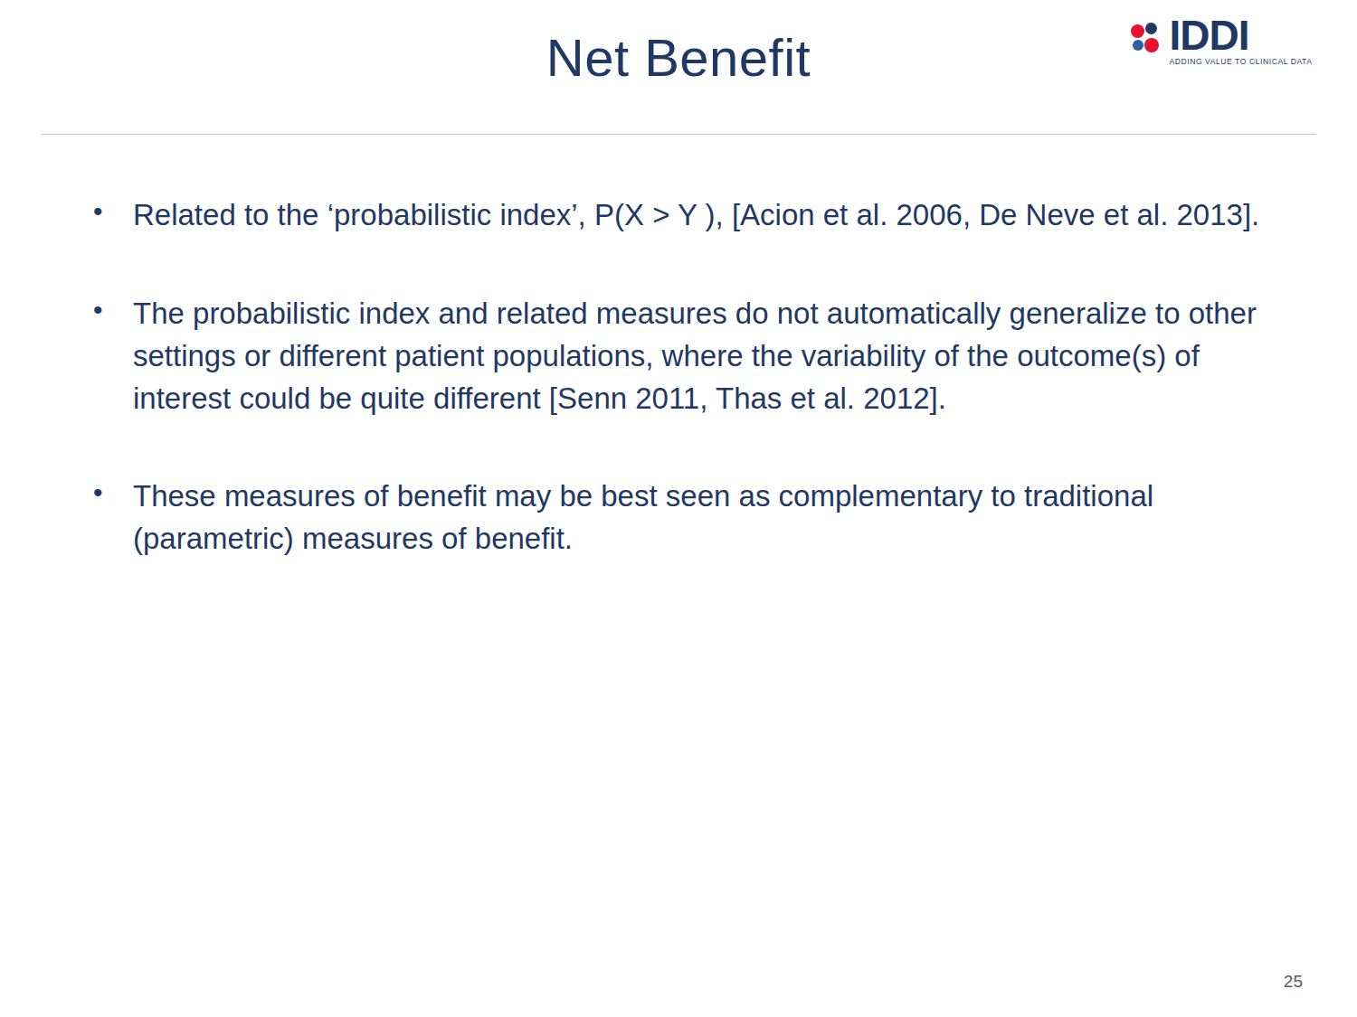IDDI
ADDING VALUE TO CLINICAL DATA
Net Benefit
Related to the ‘probabilistic index’, P(X > Y ), [Acion et al. 2006, De Neve et al. 2013].
The probabilistic index and related measures do not automatically generalize to other settings or different patient populations, where the variability of the outcome(s) of interest could be quite different [Senn 2011, Thas et al. 2012].
These measures of benefit may be best seen as complementary to traditional (parametric) measures of benefit.
25